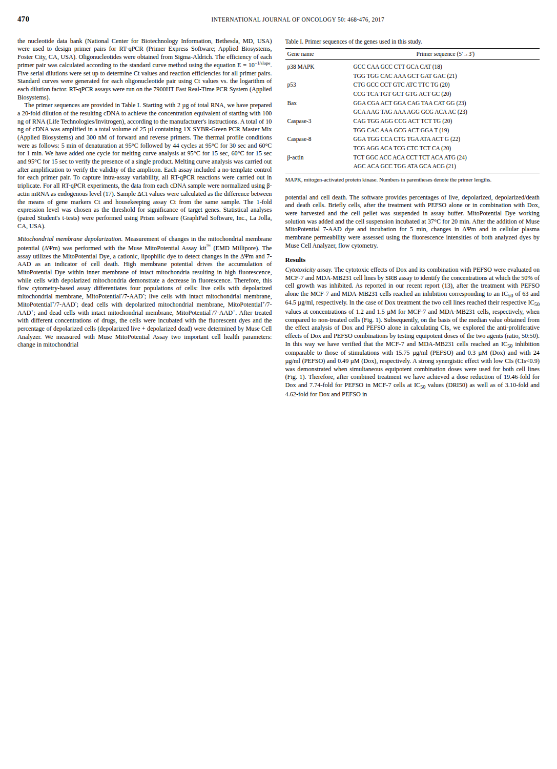470
INTERNATIONAL JOURNAL OF ONCOLOGY 50: 468-476, 2017
the nucleotide data bank (National Center for Biotechnology Information, Bethesda, MD, USA) were used to design primer pairs for RT-qPCR (Primer Express Software; Applied Biosystems, Foster City, CA, USA). Oligonucleotides were obtained from Sigma-Aldrich. The efficiency of each primer pair was calculated according to the standard curve method using the equation E = 10−1/slope. Five serial dilutions were set up to determine Ct values and reaction efficiencies for all primer pairs. Standard curves were generated for each oligonucleotide pair using Ct values vs. the logarithm of each dilution factor. RT-qPCR assays were run on the 7900HT Fast Real-Time PCR System (Applied Biosystems).
The primer sequences are provided in Table I. Starting with 2 µg of total RNA, we have prepared a 20-fold dilution of the resulting cDNA to achieve the concentration equivalent of starting with 100 ng of RNA (Life Technologies/Invitrogen), according to the manufacturer's instructions. A total of 10 ng of cDNA was amplified in a total volume of 25 µl containing 1X SYBR-Green PCR Master Mix (Applied Biosystems) and 300 nM of forward and reverse primers. The thermal profile conditions were as follows: 5 min of denaturation at 95°C followed by 44 cycles at 95°C for 30 sec and 60°C for 1 min. We have added one cycle for melting curve analysis at 95°C for 15 sec, 60°C for 15 sec and 95°C for 15 sec to verify the presence of a single product. Melting curve analysis was carried out after amplification to verify the validity of the amplicon. Each assay included a no-template control for each primer pair. To capture intra-assay variability, all RT-qPCR reactions were carried out in triplicate. For all RT-qPCR experiments, the data from each cDNA sample were normalized using β-actin mRNA as endogenous level (17). Sample ΔCt values were calculated as the difference between the means of gene markers Ct and housekeeping assay Ct from the same sample. The 1-fold expression level was chosen as the threshold for significance of target genes. Statistical analyses (paired Student's t-tests) were performed using Prism software (GraphPad Software, Inc., La Jolla, CA, USA).
Mitochondrial membrane depolarization. Measurement of changes in the mitochondrial membrane potential (ΔΨm) was performed with the Muse MitoPotential Assay kit™ (EMD Millipore). The assay utilizes the MitoPotential Dye, a cationic, lipophilic dye to detect changes in the ΔΨm and 7-AAD as an indicator of cell death. High membrane potential drives the accumulation of MitoPotential Dye within inner membrane of intact mitochondria resulting in high fluorescence, while cells with depolarized mitochondria demonstrate a decrease in fluorescence. Therefore, this flow cytometry-based assay differentiates four populations of cells: live cells with depolarized mitochondrial membrane, MitoPotential-/7-AAD-; live cells with intact mitochondrial membrane, MitoPotential+/7-AAD-; dead cells with depolarized mitochondrial membrane, MitoPotential+/7-AAD+; and dead cells with intact mitochondrial membrane, MitoPotential-/7-AAD+. After treated with different concentrations of drugs, the cells were incubated with the fluorescent dyes and the percentage of depolarized cells (depolarized live + depolarized dead) were determined by Muse Cell Analyzer. We measured with Muse MitoPotential Assay two important cell health parameters: change in mitochondrial
Table I. Primer sequences of the genes used in this study.
| Gene name | Primer sequence (5'→3') |
| --- | --- |
| p38 MAPK | GCC CAA GCC CTT GCA CAT (18) |
| | TGG TGG CAC AAA GCT GAT GAC (21) |
| p53 | CTG GCC CCT GTC ATC TTC TG (20) |
| | CCG TCA TGT GCT GTG ACT GC (20) |
| Bax | GGA CGA ACT GGA CAG TAA CAT GG (23) |
| | GCA AAG TAG AAA AGG GCG ACA AC (23) |
| Caspase-3 | CAG TGG AGG CCG ACT TCT TG (20) |
| | TGG CAC AAA GCG ACT GGA T (19) |
| Caspase-8 | GGA TGG CCA CTG TGA ATA ACT G (22) |
| | TCG AGG ACA TCG CTC TCT CA (20) |
| β-actin | TCT GGC ACC ACA CCT TCT ACA ATG (24) |
| | AGC ACA GCC TGG ATA GCA ACG (21) |
MAPK, mitogen-activated protein kinase. Numbers in parentheses denote the primer lengths.
potential and cell death. The software provides percentages of live, depolarized, depolarized/death and death cells. Briefly cells, after the treatment with PEFSO alone or in combination with Dox, were harvested and the cell pellet was suspended in assay buffer. MitoPotential Dye working solution was added and the cell suspension incubated at 37°C for 20 min. After the addition of Muse MitoPotential 7-AAD dye and incubation for 5 min, changes in ΔΨm and in cellular plasma membrane permeability were assessed using the fluorescence intensities of both analyzed dyes by Muse Cell Analyzer, flow cytometry.
Results
Cytotoxicity assay. The cytotoxic effects of Dox and its combination with PEFSO were evaluated on MCF-7 and MDA-MB231 cell lines by SRB assay to identify the concentrations at which the 50% of cell growth was inhibited. As reported in our recent report (13), after the treatment with PEFSO alone the MCF-7 and MDA-MB231 cells reached an inhibition corresponding to an IC50 of 63 and 64.5 µg/ml, respectively. In the case of Dox treatment the two cell lines reached their respective IC50 values at concentrations of 1.2 and 1.5 µM for MCF-7 and MDA-MB231 cells, respectively, when compared to non-treated cells (Fig. 1). Subsequently, on the basis of the median value obtained from the effect analysis of Dox and PEFSO alone in calculating CIs, we explored the anti-proliferative effects of Dox and PEFSO combinations by testing equipotent doses of the two agents (ratio, 50:50). In this way we have verified that the MCF-7 and MDA-MB231 cells reached an IC50 inhibition comparable to those of stimulations with 15.75 µg/ml (PEFSO) and 0.3 µM (Dox) and with 24 µg/ml (PEFSO) and 0.49 µM (Dox), respectively. A strong synergistic effect with low CIs (CIs<0.9) was demonstrated when simultaneous equipotent combination doses were used for both cell lines (Fig. 1). Therefore, after combined treatment we have achieved a dose reduction of 19.46-fold for Dox and 7.74-fold for PEFSO in MCF-7 cells at IC50 values (DRI50) as well as of 3.10-fold and 4.62-fold for Dox and PEFSO in